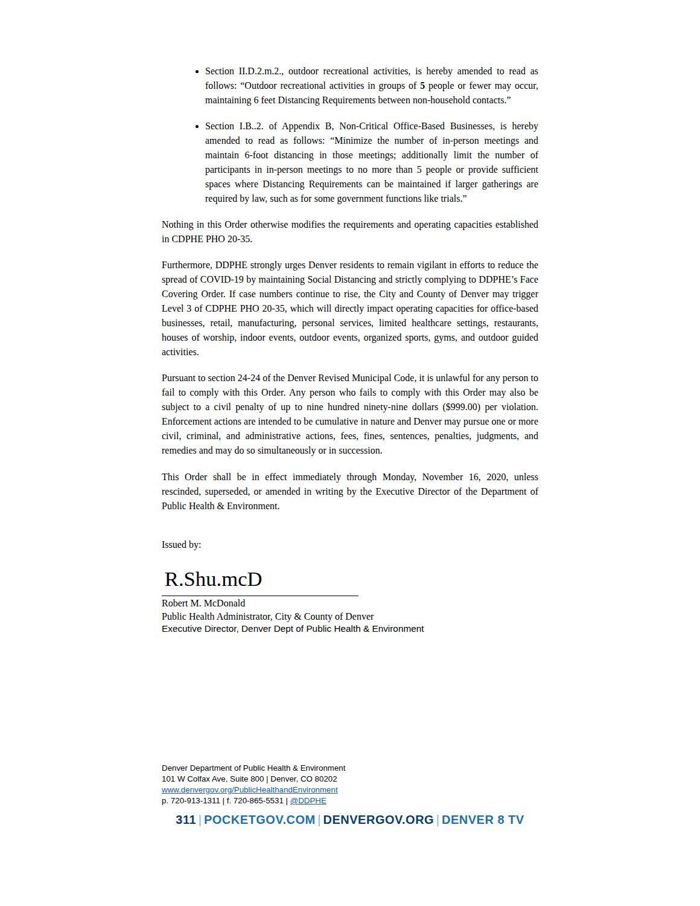Section II.D.2.m.2., outdoor recreational activities, is hereby amended to read as follows: “Outdoor recreational activities in groups of 5 people or fewer may occur, maintaining 6 feet Distancing Requirements between non-household contacts.”
Section I.B..2. of Appendix B, Non-Critical Office-Based Businesses, is hereby amended to read as follows: “Minimize the number of in-person meetings and maintain 6-foot distancing in those meetings; additionally limit the number of participants in in-person meetings to no more than 5 people or provide sufficient spaces where Distancing Requirements can be maintained if larger gatherings are required by law, such as for some government functions like trials.”
Nothing in this Order otherwise modifies the requirements and operating capacities established in CDPHE PHO 20-35.
Furthermore, DDPHE strongly urges Denver residents to remain vigilant in efforts to reduce the spread of COVID-19 by maintaining Social Distancing and strictly complying to DDPHE’s Face Covering Order. If case numbers continue to rise, the City and County of Denver may trigger Level 3 of CDPHE PHO 20-35, which will directly impact operating capacities for office-based businesses, retail, manufacturing, personal services, limited healthcare settings, restaurants, houses of worship, indoor events, outdoor events, organized sports, gyms, and outdoor guided activities.
Pursuant to section 24-24 of the Denver Revised Municipal Code, it is unlawful for any person to fail to comply with this Order. Any person who fails to comply with this Order may also be subject to a civil penalty of up to nine hundred ninety-nine dollars ($999.00) per violation. Enforcement actions are intended to be cumulative in nature and Denver may pursue one or more civil, criminal, and administrative actions, fees, fines, sentences, penalties, judgments, and remedies and may do so simultaneously or in succession.
This Order shall be in effect immediately through Monday, November 16, 2020, unless rescinded, superseded, or amended in writing by the Executive Director of the Department of Public Health & Environment.
Issued by:
R.Shu.mcD
Robert M. McDonald
Public Health Administrator, City & County of Denver
Executive Director, Denver Dept of Public Health & Environment
Denver Department of Public Health & Environment
101 W Colfax Ave, Suite 800 | Denver, CO 80202
www.denvergov.org/PublicHealthandEnvironment
p. 720-913-1311 | f. 720-865-5531 | @DDPHE
311|POCKETGOV.COM|DENVERGOV.ORG|DENVER 8 TV